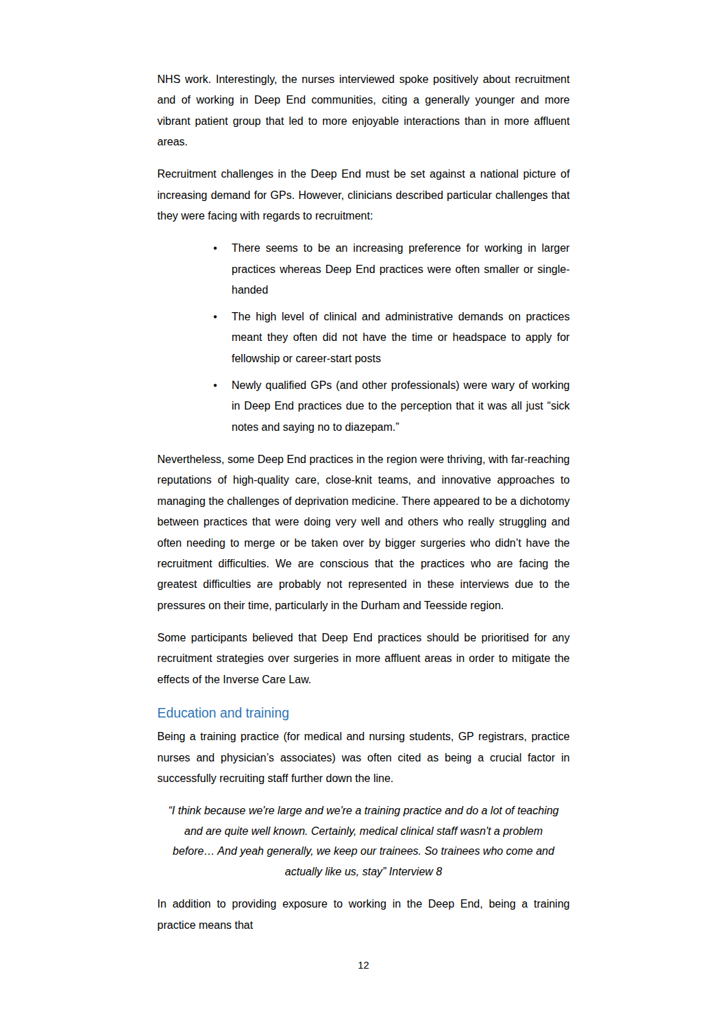NHS work. Interestingly, the nurses interviewed spoke positively about recruitment and of working in Deep End communities, citing a generally younger and more vibrant patient group that led to more enjoyable interactions than in more affluent areas.
Recruitment challenges in the Deep End must be set against a national picture of increasing demand for GPs. However, clinicians described particular challenges that they were facing with regards to recruitment:
There seems to be an increasing preference for working in larger practices whereas Deep End practices were often smaller or single-handed
The high level of clinical and administrative demands on practices meant they often did not have the time or headspace to apply for fellowship or career-start posts
Newly qualified GPs (and other professionals) were wary of working in Deep End practices due to the perception that it was all just “sick notes and saying no to diazepam.”
Nevertheless, some Deep End practices in the region were thriving, with far-reaching reputations of high-quality care, close-knit teams, and innovative approaches to managing the challenges of deprivation medicine. There appeared to be a dichotomy between practices that were doing very well and others who really struggling and often needing to merge or be taken over by bigger surgeries who didn’t have the recruitment difficulties. We are conscious that the practices who are facing the greatest difficulties are probably not represented in these interviews due to the pressures on their time, particularly in the Durham and Teesside region.
Some participants believed that Deep End practices should be prioritised for any recruitment strategies over surgeries in more affluent areas in order to mitigate the effects of the Inverse Care Law.
Education and training
Being a training practice (for medical and nursing students, GP registrars, practice nurses and physician’s associates) was often cited as being a crucial factor in successfully recruiting staff further down the line.
“I think because we're large and we're a training practice and do a lot of teaching
and are quite well known. Certainly, medical clinical staff wasn't a problem
before… And yeah generally, we keep our trainees. So trainees who come and
actually like us, stay” Interview 8
In addition to providing exposure to working in the Deep End, being a training practice means that
12